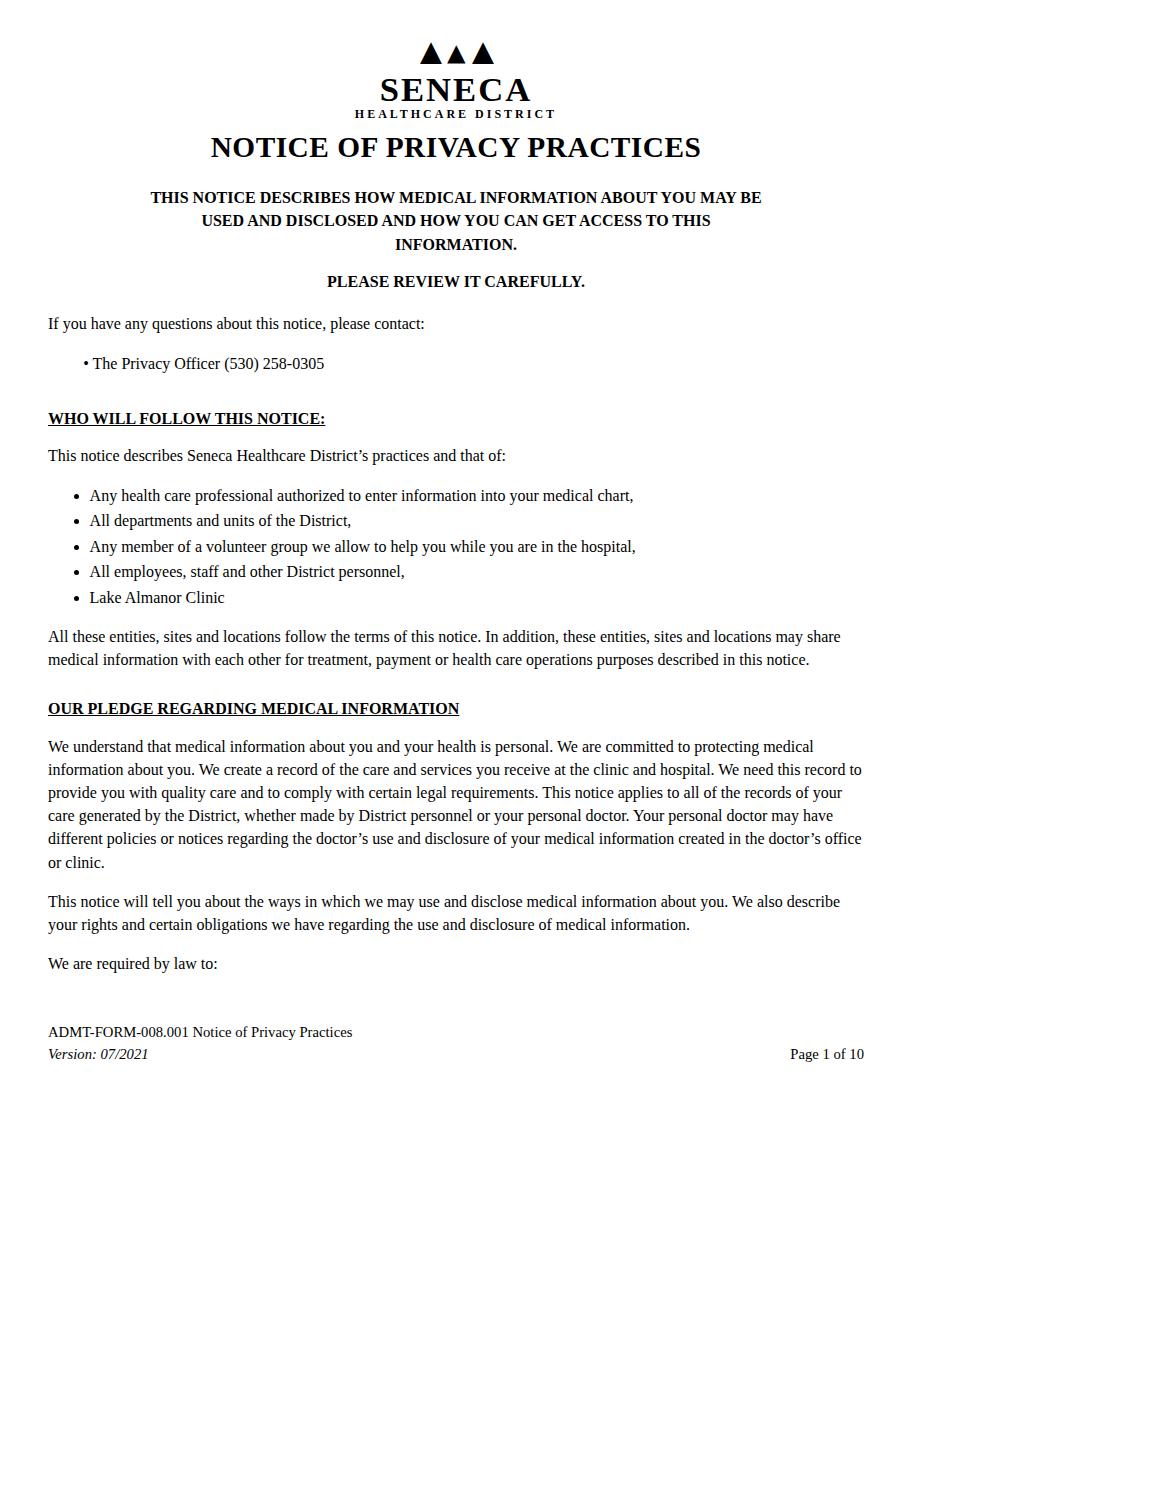▲▴▲
SENECA
HEALTHCARE DISTRICT
NOTICE OF PRIVACY PRACTICES
This notice describes how medical information about you may be used and disclosed and how you can get access to this information.
Please review it carefully.
If you have any questions about this notice, please contact:
• The Privacy Officer (530) 258-0305
Who Will Follow This Notice:
This notice describes Seneca Healthcare District’s practices and that of:
Any health care professional authorized to enter information into your medical chart,
All departments and units of the District,
Any member of a volunteer group we allow to help you while you are in the hospital,
All employees, staff and other District personnel,
Lake Almanor Clinic
All these entities, sites and locations follow the terms of this notice. In addition, these entities, sites and locations may share medical information with each other for treatment, payment or health care operations purposes described in this notice.
Our Pledge Regarding Medical Information
We understand that medical information about you and your health is personal. We are committed to protecting medical information about you. We create a record of the care and services you receive at the clinic and hospital. We need this record to provide you with quality care and to comply with certain legal requirements. This notice applies to all of the records of your care generated by the District, whether made by District personnel or your personal doctor. Your personal doctor may have different policies or notices regarding the doctor’s use and disclosure of your medical information created in the doctor’s office or clinic.
This notice will tell you about the ways in which we may use and disclose medical information about you. We also describe your rights and certain obligations we have regarding the use and disclosure of medical information.
We are required by law to:
ADMT-FORM-008.001 Notice of Privacy Practices
Version: 07/2021 Page 1 of 10